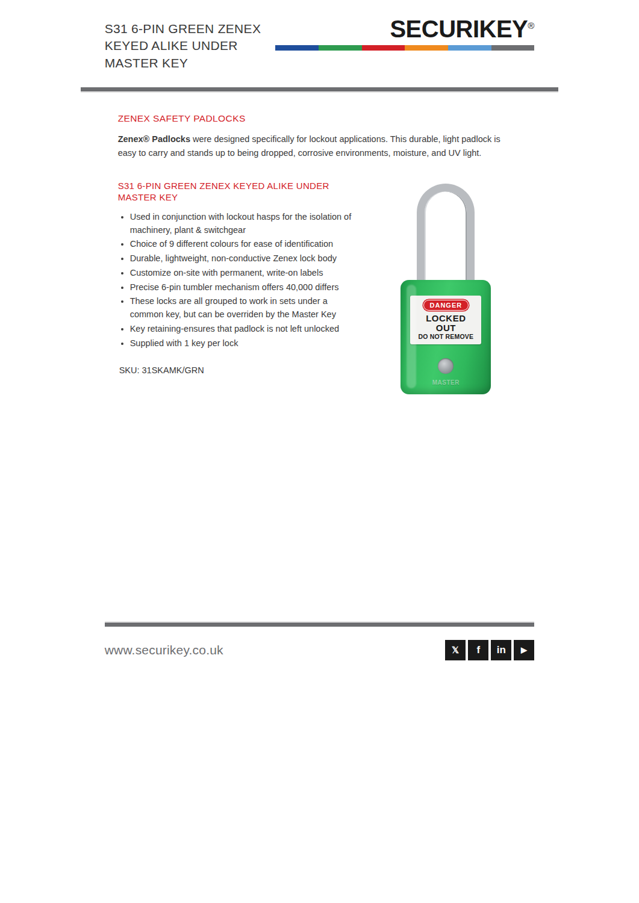S31 6-Pin Green Zenex Keyed Alike Under Master Key
SECURIKEY®
Zenex Safety Padlocks
Zenex® Padlocks were designed specifically for lockout applications. This durable, light padlock is easy to carry and stands up to being dropped, corrosive environments, moisture, and UV light.
S31 6-Pin Green Zenex Keyed Alike Under Master Key
Used in conjunction with lockout hasps for the isolation of machinery, plant & switchgear
Choice of 9 different colours for ease of identification
Durable, lightweight, non-conductive Zenex lock body
Customize on-site with permanent, write-on labels
Precise 6-pin tumbler mechanism offers 40,000 differs
These locks are all grouped to work in sets under a common key, but can be overriden by the Master Key
Key retaining-ensures that padlock is not left unlocked
Supplied with 1 key per lock
SKU: 31SKAMK/GRN
DANGER
LOCKED
OUT
DO NOT REMOVE
MASTER
www.securikey.co.uk
𝕏
f
in
▶